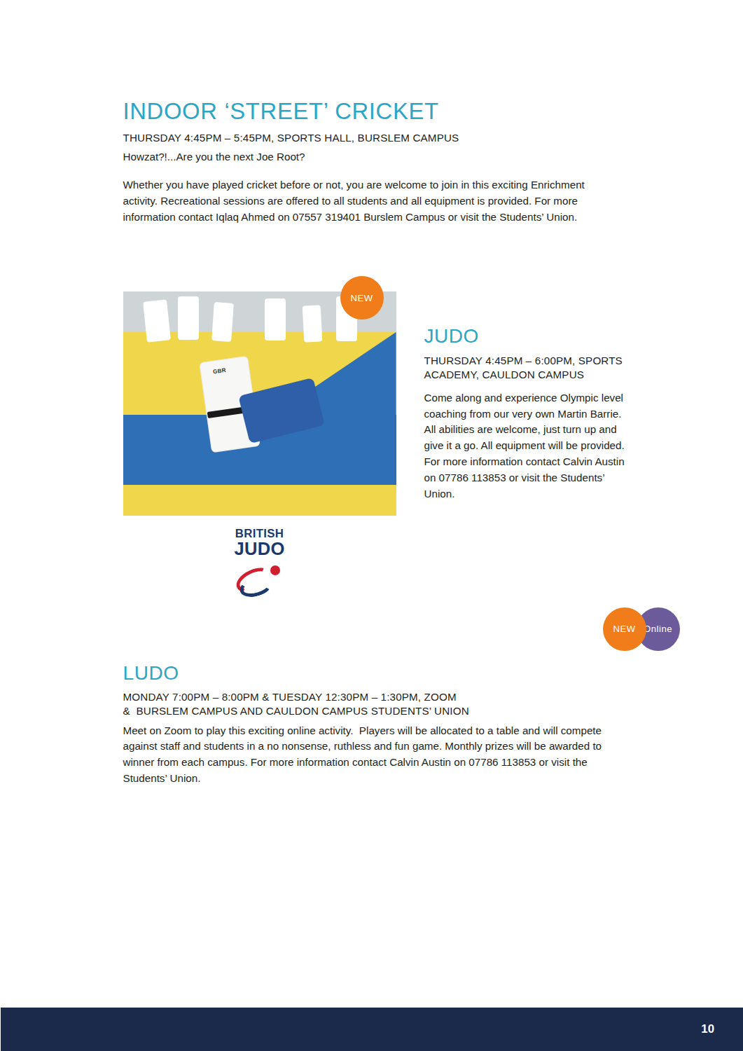INDOOR ‘STREET’ CRICKET
THURSDAY 4:45PM – 5:45PM, SPORTS HALL, BURSLEM CAMPUS
Howzat?!...Are you the next Joe Root?
Whether you have played cricket before or not, you are welcome to join in this exciting Enrichment activity. Recreational sessions are offered to all students and all equipment is provided. For more information contact Iqlaq Ahmed on 07557 319401 Burslem Campus or visit the Students’ Union.
GBR
NEW
BRITISH
JUDO
JUDO
THURSDAY 4:45PM – 6:00PM, SPORTS ACADEMY, CAULDON CAMPUS
Come along and experience Olympic level coaching from our very own Martin Barrie. All abilities are welcome, just turn up and give it a go. All equipment will be provided. For more information contact Calvin Austin on 07786 113853 or visit the Students’ Union.
NEW
Online
LUDO
MONDAY 7:00PM – 8:00PM & TUESDAY 12:30PM – 1:30PM, ZOOM
& BURSLEM CAMPUS AND CAULDON CAMPUS STUDENTS’ UNION
Meet on Zoom to play this exciting online activity. Players will be allocated to a table and will compete against staff and students in a no nonsense, ruthless and fun game. Monthly prizes will be awarded to winner from each campus. For more information contact Calvin Austin on 07786 113853 or visit the Students’ Union.
10